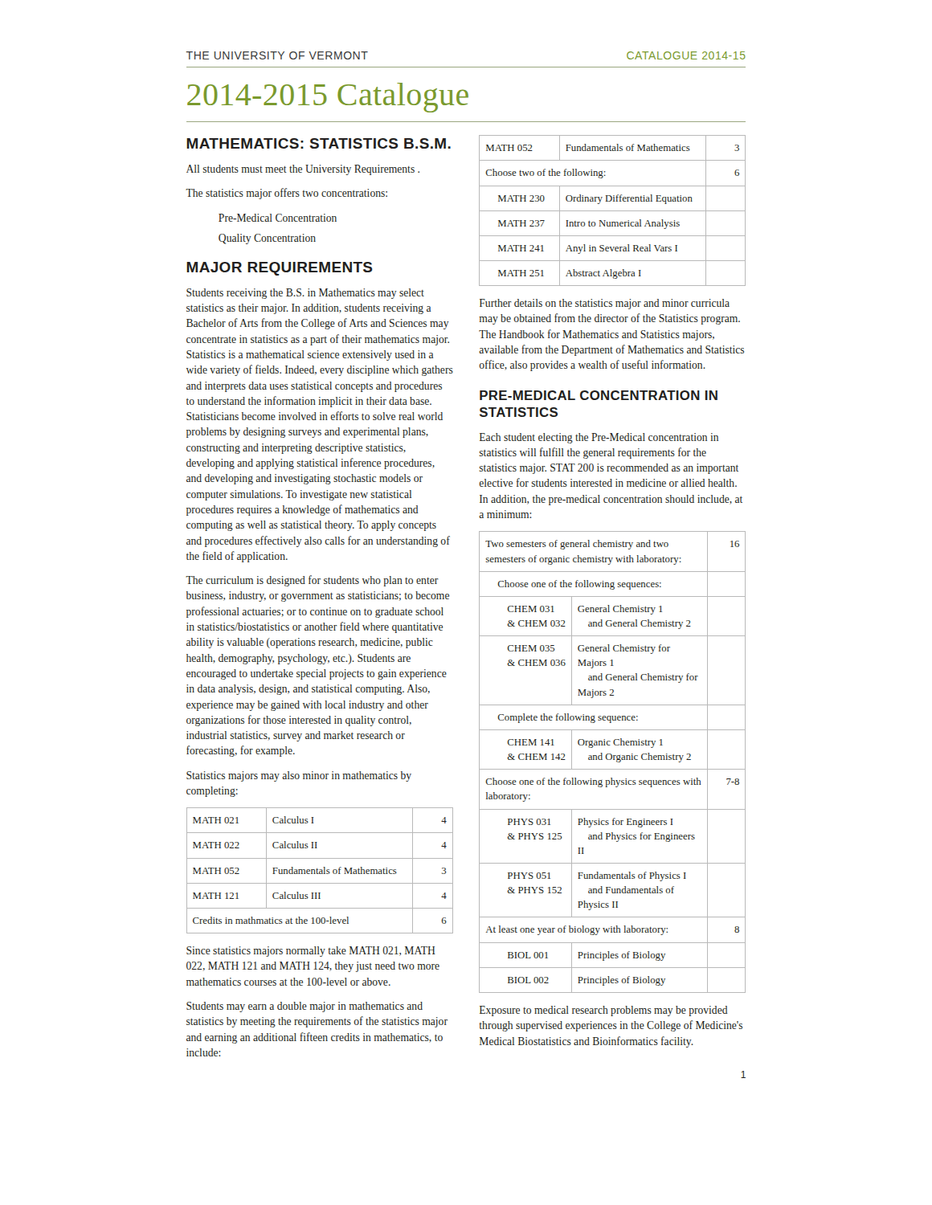THE UNIVERSITY OF VERMONT
CATALOGUE 2014-15
2014-2015 Catalogue
MATHEMATICS: STATISTICS B.S.M.
All students must meet the University Requirements .
The statistics major offers two concentrations:
Pre-Medical Concentration
Quality Concentration
MAJOR REQUIREMENTS
Students receiving the B.S. in Mathematics may select statistics as their major. In addition, students receiving a Bachelor of Arts from the College of Arts and Sciences may concentrate in statistics as a part of their mathematics major. Statistics is a mathematical science extensively used in a wide variety of fields. Indeed, every discipline which gathers and interprets data uses statistical concepts and procedures to understand the information implicit in their data base. Statisticians become involved in efforts to solve real world problems by designing surveys and experimental plans, constructing and interpreting descriptive statistics, developing and applying statistical inference procedures, and developing and investigating stochastic models or computer simulations. To investigate new statistical procedures requires a knowledge of mathematics and computing as well as statistical theory. To apply concepts and procedures effectively also calls for an understanding of the field of application.
The curriculum is designed for students who plan to enter business, industry, or government as statisticians; to become professional actuaries; or to continue on to graduate school in statistics/biostatistics or another field where quantitative ability is valuable (operations research, medicine, public health, demography, psychology, etc.). Students are encouraged to undertake special projects to gain experience in data analysis, design, and statistical computing. Also, experience may be gained with local industry and other organizations for those interested in quality control, industrial statistics, survey and market research or forecasting, for example.
Statistics majors may also minor in mathematics by completing:
| MATH 021 | Calculus I | 4 |
| MATH 022 | Calculus II | 4 |
| MATH 052 | Fundamentals of Mathematics | 3 |
| MATH 121 | Calculus III | 4 |
| Credits in mathmatics at the 100-level | 6 |
Since statistics majors normally take MATH 021, MATH 022, MATH 121 and MATH 124, they just need two more mathematics courses at the 100-level or above.
Students may earn a double major in mathematics and statistics by meeting the requirements of the statistics major and earning an additional fifteen credits in mathematics, to include:
| MATH 052 | Fundamentals of Mathematics | 3 |
| Choose two of the following: | 6 |
| MATH 230 | Ordinary Differential Equation | |
| MATH 237 | Intro to Numerical Analysis | |
| MATH 241 | Anyl in Several Real Vars I | |
| MATH 251 | Abstract Algebra I | |
Further details on the statistics major and minor curricula may be obtained from the director of the Statistics program. The Handbook for Mathematics and Statistics majors, available from the Department of Mathematics and Statistics office, also provides a wealth of useful information.
PRE-MEDICAL CONCENTRATION IN STATISTICS
Each student electing the Pre-Medical concentration in statistics will fulfill the general requirements for the statistics major. STAT 200 is recommended as an important elective for students interested in medicine or allied health. In addition, the pre-medical concentration should include, at a minimum:
| Two semesters of general chemistry and two semesters of organic chemistry with laboratory: | 16 |
| Choose one of the following sequences: | |
| CHEM 031 & CHEM 032 | General Chemistry 1 and General Chemistry 2 | |
| CHEM 035 & CHEM 036 | General Chemistry for Majors 1 and General Chemistry for Majors 2 | |
| Complete the following sequence: | |
| CHEM 141 & CHEM 142 | Organic Chemistry 1 and Organic Chemistry 2 | |
| Choose one of the following physics sequences with laboratory: | 7-8 |
| PHYS 031 & PHYS 125 | Physics for Engineers I and Physics for Engineers II | |
| PHYS 051 & PHYS 152 | Fundamentals of Physics I and Fundamentals of Physics II | |
| At least one year of biology with laboratory: | 8 |
| BIOL 001 | Principles of Biology | |
| BIOL 002 | Principles of Biology | |
Exposure to medical research problems may be provided through supervised experiences in the College of Medicine's Medical Biostatistics and Bioinformatics facility.
1